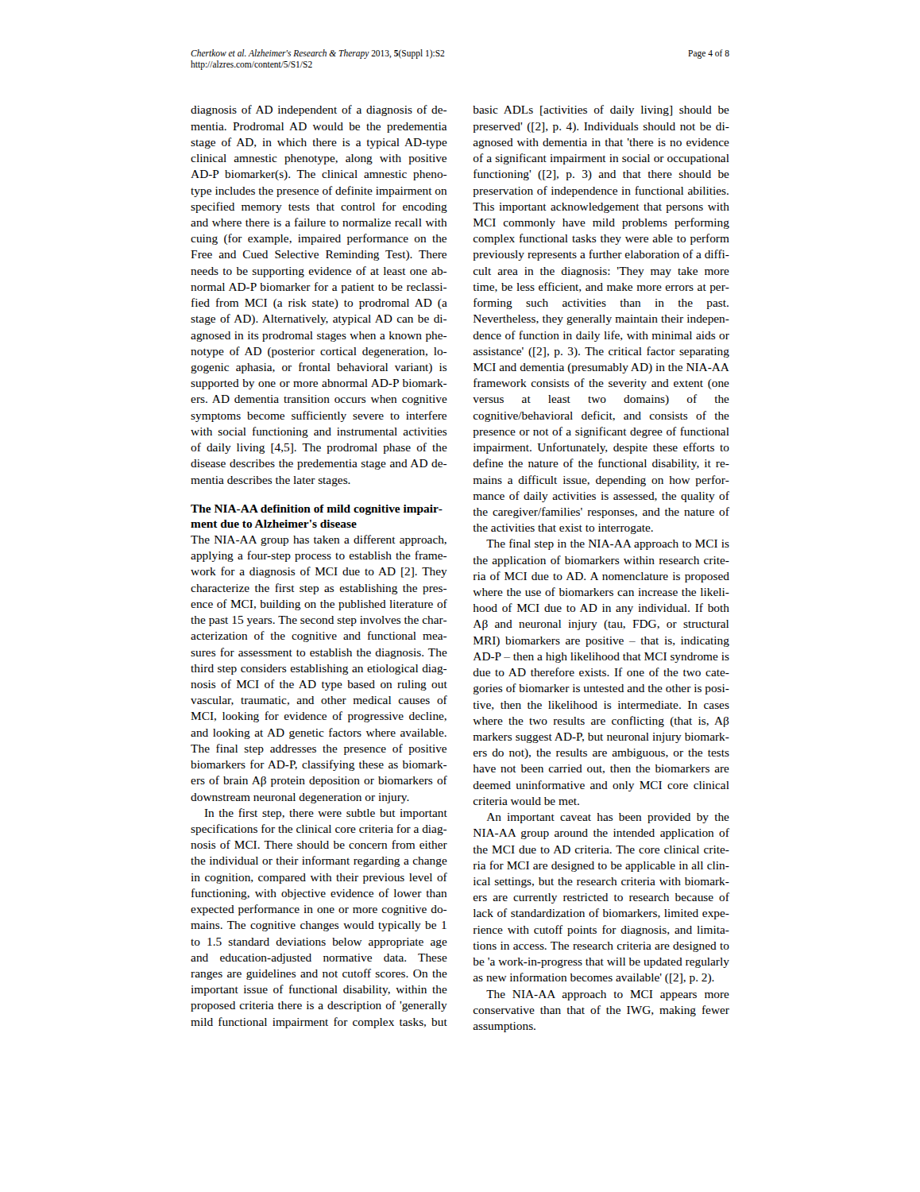Chertkow et al. Alzheimer's Research & Therapy 2013, 5(Suppl 1):S2
http://alzres.com/content/5/S1/S2
Page 4 of 8
diagnosis of AD independent of a diagnosis of dementia. Prodromal AD would be the predementia stage of AD, in which there is a typical AD-type clinical amnestic phenotype, along with positive AD-P biomarker(s). The clinical amnestic phenotype includes the presence of definite impairment on specified memory tests that control for encoding and where there is a failure to normalize recall with cuing (for example, impaired performance on the Free and Cued Selective Reminding Test). There needs to be supporting evidence of at least one abnormal AD-P biomarker for a patient to be reclassified from MCI (a risk state) to prodromal AD (a stage of AD). Alternatively, atypical AD can be diagnosed in its prodromal stages when a known phenotype of AD (posterior cortical degeneration, logogenic aphasia, or frontal behavioral variant) is supported by one or more abnormal AD-P biomarkers. AD dementia transition occurs when cognitive symptoms become sufficiently severe to interfere with social functioning and instrumental activities of daily living [4,5]. The prodromal phase of the disease describes the predementia stage and AD dementia describes the later stages.
The NIA-AA definition of mild cognitive impairment due to Alzheimer's disease
The NIA-AA group has taken a different approach, applying a four-step process to establish the framework for a diagnosis of MCI due to AD [2]. They characterize the first step as establishing the presence of MCI, building on the published literature of the past 15 years. The second step involves the characterization of the cognitive and functional measures for assessment to establish the diagnosis. The third step considers establishing an etiological diagnosis of MCI of the AD type based on ruling out vascular, traumatic, and other medical causes of MCI, looking for evidence of progressive decline, and looking at AD genetic factors where available. The final step addresses the presence of positive biomarkers for AD-P, classifying these as biomarkers of brain Aβ protein deposition or biomarkers of downstream neuronal degeneration or injury.
In the first step, there were subtle but important specifications for the clinical core criteria for a diagnosis of MCI. There should be concern from either the individual or their informant regarding a change in cognition, compared with their previous level of functioning, with objective evidence of lower than expected performance in one or more cognitive domains. The cognitive changes would typically be 1 to 1.5 standard deviations below appropriate age and education-adjusted normative data. These ranges are guidelines and not cutoff scores. On the important issue of functional disability, within the proposed criteria there is a description of 'generally mild functional impairment for complex tasks, but basic ADLs [activities of daily living] should be preserved' ([2], p. 4). Individuals should not be diagnosed with dementia in that 'there is no evidence of a significant impairment in social or occupational functioning' ([2], p. 3) and that there should be preservation of independence in functional abilities. This important acknowledgement that persons with MCI commonly have mild problems performing complex functional tasks they were able to perform previously represents a further elaboration of a difficult area in the diagnosis: 'They may take more time, be less efficient, and make more errors at performing such activities than in the past. Nevertheless, they generally maintain their independence of function in daily life, with minimal aids or assistance' ([2], p. 3). The critical factor separating MCI and dementia (presumably AD) in the NIA-AA framework consists of the severity and extent (one versus at least two domains) of the cognitive/behavioral deficit, and consists of the presence or not of a significant degree of functional impairment. Unfortunately, despite these efforts to define the nature of the functional disability, it remains a difficult issue, depending on how performance of daily activities is assessed, the quality of the caregiver/families' responses, and the nature of the activities that exist to interrogate.
The final step in the NIA-AA approach to MCI is the application of biomarkers within research criteria of MCI due to AD. A nomenclature is proposed where the use of biomarkers can increase the likelihood of MCI due to AD in any individual. If both Aβ and neuronal injury (tau, FDG, or structural MRI) biomarkers are positive – that is, indicating AD-P – then a high likelihood that MCI syndrome is due to AD therefore exists. If one of the two categories of biomarker is untested and the other is positive, then the likelihood is intermediate. In cases where the two results are conflicting (that is, Aβ markers suggest AD-P, but neuronal injury biomarkers do not), the results are ambiguous, or the tests have not been carried out, then the biomarkers are deemed uninformative and only MCI core clinical criteria would be met.
An important caveat has been provided by the NIA-AA group around the intended application of the MCI due to AD criteria. The core clinical criteria for MCI are designed to be applicable in all clinical settings, but the research criteria with biomarkers are currently restricted to research because of lack of standardization of biomarkers, limited experience with cutoff points for diagnosis, and limitations in access. The research criteria are designed to be 'a work-in-progress that will be updated regularly as new information becomes available' ([2], p. 2).
The NIA-AA approach to MCI appears more conservative than that of the IWG, making fewer assumptions.